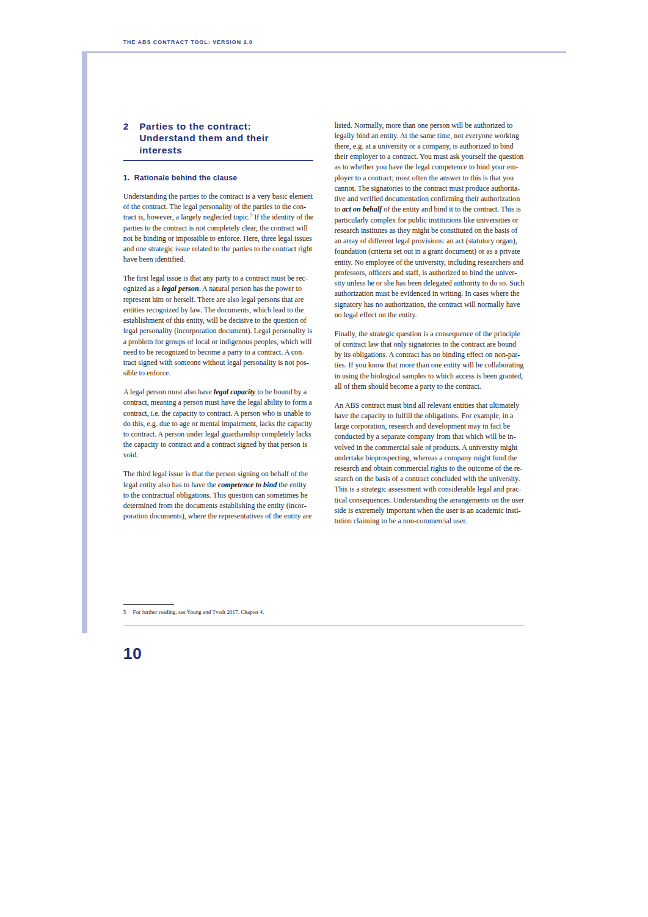The ABS Contract Tool: Version 2.0
2 Parties to the contract:Understand them and their interests
1. Rationale behind the clause
Understanding the parties to the contract is a very basic element of the contract. The legal personality of the parties to the contract is, however, a largely neglected topic.5 If the identity of the parties to the contract is not completely clear, the contract will not be binding or impossible to enforce. Here, three legal issues and one strategic issue related to the parties to the contract right have been identified.
The first legal issue is that any party to a contract must be recognized as a legal person. A natural person has the power to represent him or herself. There are also legal persons that are entities recognized by law. The documents, which lead to the establishment of this entity, will be decisive to the question of legal personality (incorporation document). Legal personality is a problem for groups of local or indigenous peoples, which will need to be recognized to become a party to a contract. A contract signed with someone without legal personality is not possible to enforce.
A legal person must also have legal capacity to be bound by a contract, meaning a person must have the legal ability to form a contract, i.e. the capacity to contract. A person who is unable to do this, e.g. due to age or mental impairment, lacks the capacity to contract. A person under legal guardianship completely lacks the capacity to contract and a contract signed by that person is void.
The third legal issue is that the person signing on behalf of the legal entity also has to have the competence to bind the entity to the contractual obligations. This question can sometimes be determined from the documents establishing the entity (incorporation documents), where the representatives of the entity are listed. Normally, more than one person will be authorized to legally bind an entity. At the same time, not everyone working there, e.g. at a university or a company, is authorized to bind their employer to a contract. You must ask yourself the question as to whether you have the legal competence to bind your employer to a contract; most often the answer to this is that you cannot. The signatories to the contract must produce authoritative and verified documentation confirming their authorization to act on behalf of the entity and bind it to the contract. This is particularly complex for public institutions like universities or research institutes as they might be constituted on the basis of an array of different legal provisions: an act (statutory organ), foundation (criteria set out in a grant document) or as a private entity. No employee of the university, including researchers and professors, officers and staff, is authorized to bind the university unless he or she has been delegated authority to do so. Such authorization must be evidenced in writing. In cases where the signatory has no authorization, the contract will normally have no legal effect on the entity.
Finally, the strategic question is a consequence of the principle of contract law that only signatories to the contract are bound by its obligations. A contract has no binding effect on non-parties. If you know that more than one entity will be collaborating in using the biological samples to which access is been granted, all of them should become a party to the contract.
An ABS contract must bind all relevant entities that ultimately have the capacity to fulfill the obligations. For example, in a large corporation, research and development may in fact be conducted by a separate company from that which will be involved in the commercial sale of products. A university might undertake bioprospecting, whereas a company might fund the research and obtain commercial rights to the outcome of the research on the basis of a contract concluded with the university. This is a strategic assessment with considerable legal and practical consequences. Understanding the arrangements on the user side is extremely important when the user is an academic institution claiming to be a non-commercial user.
5 For further reading, see Young and Tvedt 2017, Chapter 4.
10